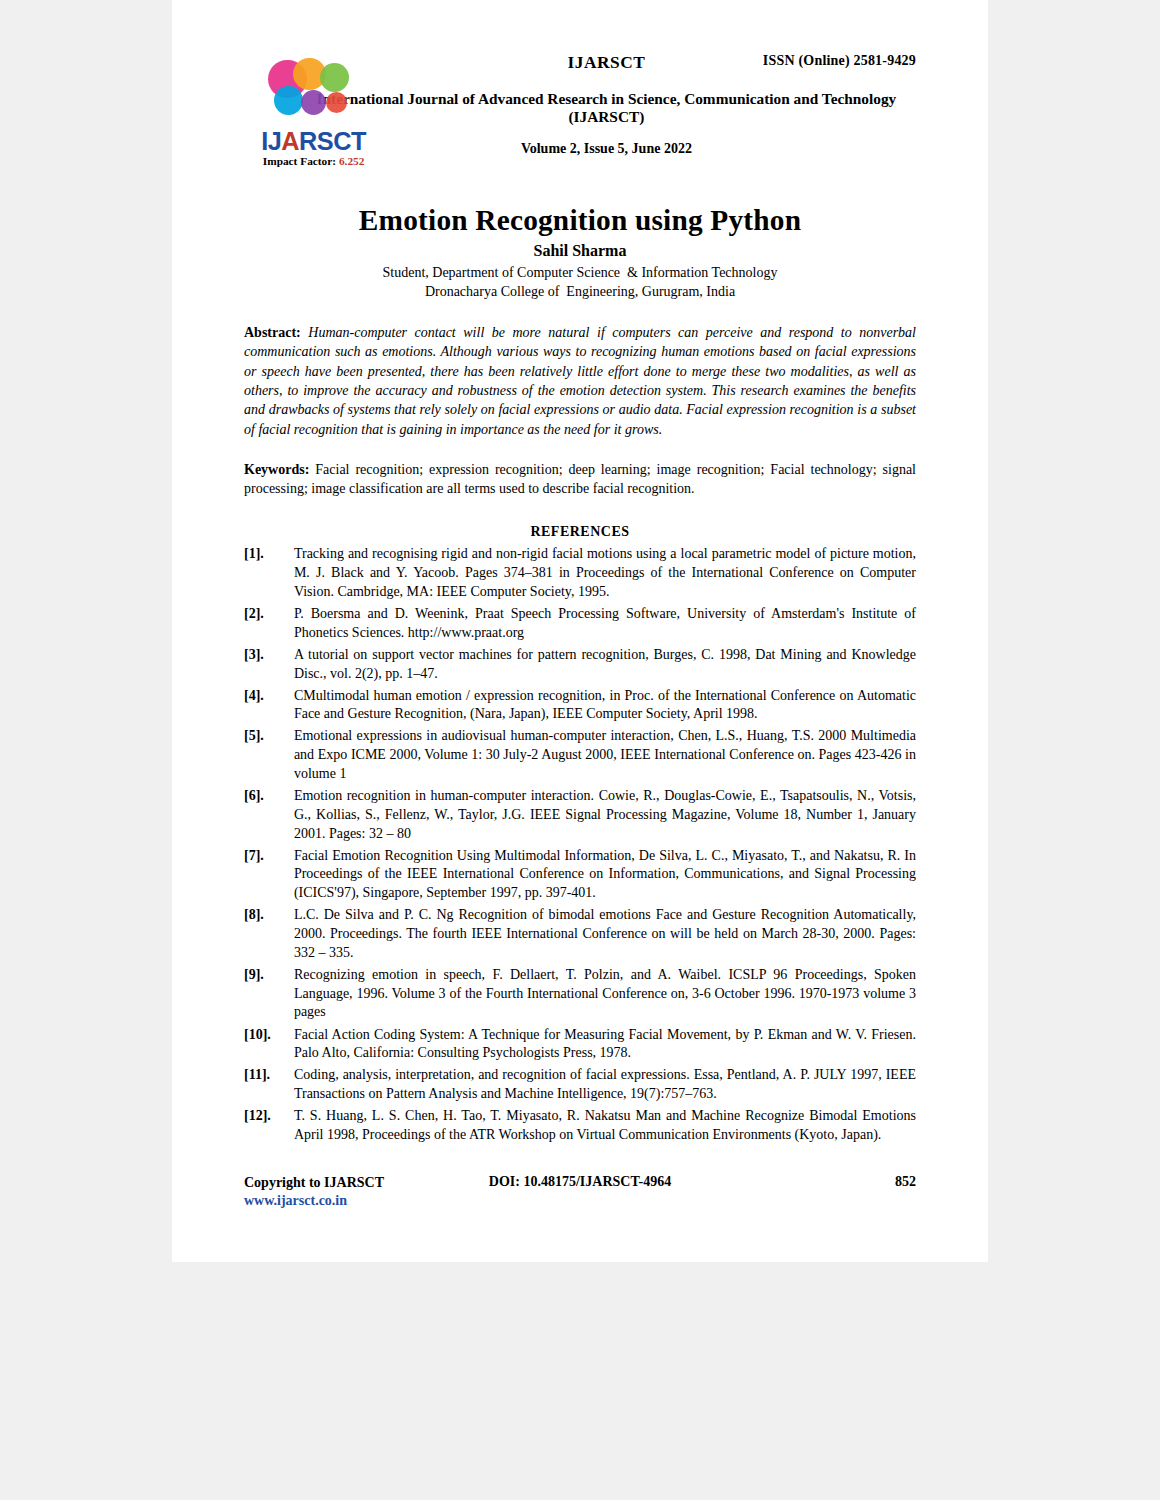ISSN (Online) 2581-9429
IJARSCT
Impact Factor: 6.252
IJARSCT
International Journal of Advanced Research in Science, Communication and Technology (IJARSCT)
Volume 2, Issue 5, June 2022
Emotion Recognition using Python
Sahil Sharma
Student, Department of Computer Science & Information Technology
Dronacharya College of Engineering, Gurugram, India
Abstract: Human-computer contact will be more natural if computers can perceive and respond to nonverbal communication such as emotions. Although various ways to recognizing human emotions based on facial expressions or speech have been presented, there has been relatively little effort done to merge these two modalities, as well as others, to improve the accuracy and robustness of the emotion detection system. This research examines the benefits and drawbacks of systems that rely solely on facial expressions or audio data. Facial expression recognition is a subset of facial recognition that is gaining in importance as the need for it grows.
Keywords: Facial recognition; expression recognition; deep learning; image recognition; Facial technology; signal processing; image classification are all terms used to describe facial recognition.
REFERENCES
[1]. Tracking and recognising rigid and non-rigid facial motions using a local parametric model of picture motion, M. J. Black and Y. Yacoob. Pages 374–381 in Proceedings of the International Conference on Computer Vision. Cambridge, MA: IEEE Computer Society, 1995.
[2]. P. Boersma and D. Weenink, Praat Speech Processing Software, University of Amsterdam's Institute of Phonetics Sciences. http://www.praat.org
[3]. A tutorial on support vector machines for pattern recognition, Burges, C. 1998, Dat Mining and Knowledge Disc., vol. 2(2), pp. 1–47.
[4]. CMultimodal human emotion / expression recognition, in Proc. of the International Conference on Automatic Face and Gesture Recognition, (Nara, Japan), IEEE Computer Society, April 1998.
[5]. Emotional expressions in audiovisual human-computer interaction, Chen, L.S., Huang, T.S. 2000 Multimedia and Expo ICME 2000, Volume 1: 30 July-2 August 2000, IEEE International Conference on. Pages 423-426 in volume 1
[6]. Emotion recognition in human-computer interaction. Cowie, R., Douglas-Cowie, E., Tsapatsoulis, N., Votsis, G., Kollias, S., Fellenz, W., Taylor, J.G. IEEE Signal Processing Magazine, Volume 18, Number 1, January 2001. Pages: 32 – 80
[7]. Facial Emotion Recognition Using Multimodal Information, De Silva, L. C., Miyasato, T., and Nakatsu, R. In Proceedings of the IEEE International Conference on Information, Communications, and Signal Processing (ICICS'97), Singapore, September 1997, pp. 397-401.
[8]. L.C. De Silva and P. C. Ng Recognition of bimodal emotions Face and Gesture Recognition Automatically, 2000. Proceedings. The fourth IEEE International Conference on will be held on March 28-30, 2000. Pages: 332 – 335.
[9]. Recognizing emotion in speech, F. Dellaert, T. Polzin, and A. Waibel. ICSLP 96 Proceedings, Spoken Language, 1996. Volume 3 of the Fourth International Conference on, 3-6 October 1996. 1970-1973 volume 3 pages
[10]. Facial Action Coding System: A Technique for Measuring Facial Movement, by P. Ekman and W. V. Friesen. Palo Alto, California: Consulting Psychologists Press, 1978.
[11]. Coding, analysis, interpretation, and recognition of facial expressions. Essa, Pentland, A. P. JULY 1997, IEEE Transactions on Pattern Analysis and Machine Intelligence, 19(7):757–763.
[12]. T. S. Huang, L. S. Chen, H. Tao, T. Miyasato, R. Nakatsu Man and Machine Recognize Bimodal Emotions April 1998, Proceedings of the ATR Workshop on Virtual Communication Environments (Kyoto, Japan).
Copyright to IJARSCT
www.ijarsct.co.in
DOI: 10.48175/IJARSCT-4964
852